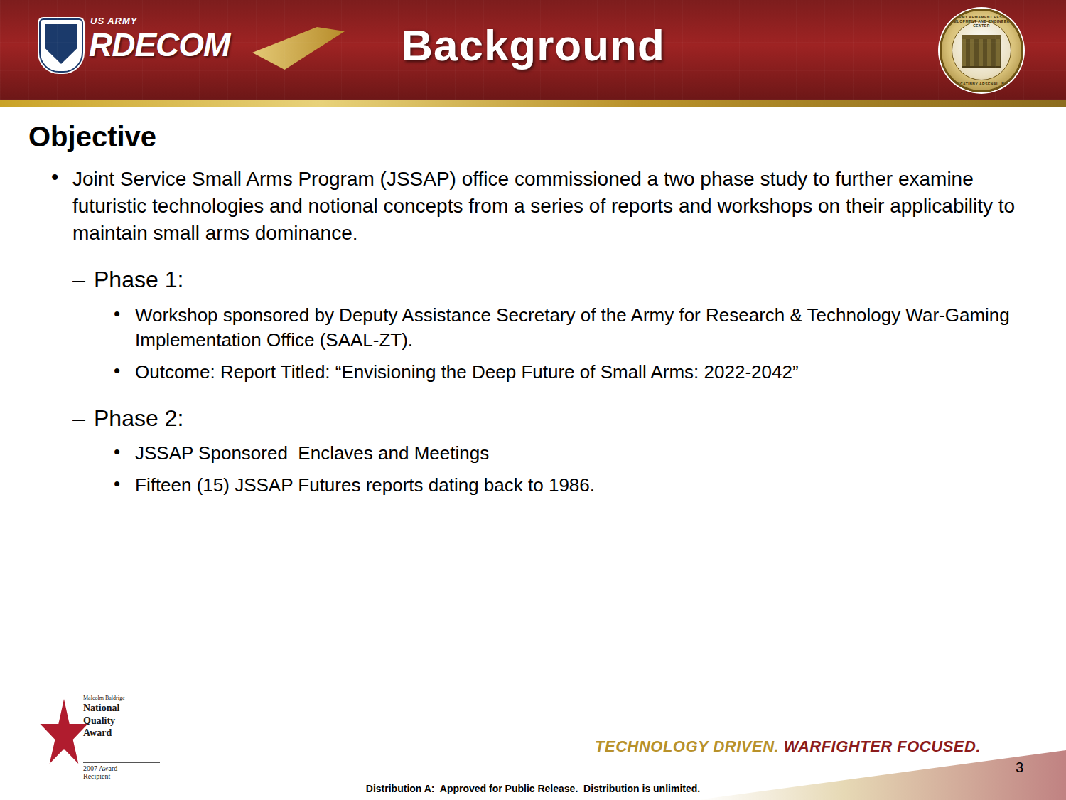US ARMY
RDECOM
Background
U.S. ARMY ARMAMENT RESEARCH DEVELOPMENT AND ENGINEERING CENTER
PICATINNY ARSENAL, NJ
Objective
Joint Service Small Arms Program (JSSAP) office commissioned a two phase study to further examine futuristic technologies and notional concepts from a series of reports and workshops on their applicability to maintain small arms dominance.
Phase 1:
Workshop sponsored by Deputy Assistance Secretary of the Army for Research & Technology War-Gaming Implementation Office (SAAL-ZT).
Outcome: Report Titled: “Envisioning the Deep Future of Small Arms: 2022-2042”
Phase 2:
JSSAP Sponsored Enclaves and Meetings
Fifteen (15) JSSAP Futures reports dating back to 1986.
Malcolm Baldrige
National
Quality
Award
2007 Award
Recipient
TECHNOLOGY DRIVEN. WARFIGHTER FOCUSED.
3
Distribution A: Approved for Public Release. Distribution is unlimited.